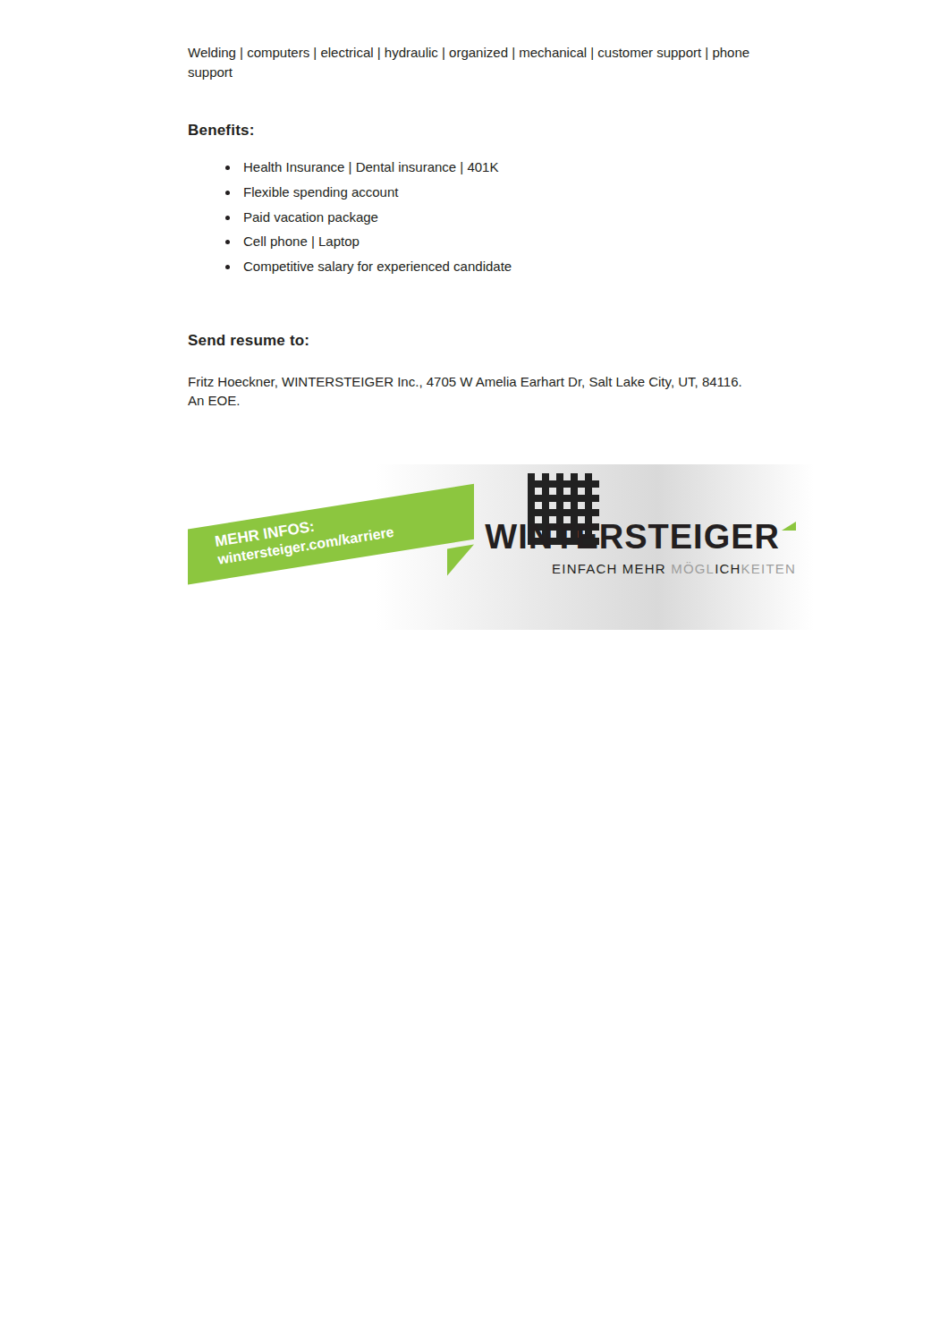Welding | computers | electrical | hydraulic | organized | mechanical | customer support | phone support
Benefits:
Health Insurance | Dental insurance | 401K
Flexible spending account
Paid vacation package
Cell phone | Laptop
Competitive salary for experienced candidate
Send resume to:
Fritz Hoeckner, WINTERSTEIGER Inc., 4705 W Amelia Earhart Dr, Salt Lake City, UT, 84116. An EOE.
MEHR INFOS:
wintersteiger.com/karriere
WINTERSTEIGER
EINFACH MEHR MÖGLICHKEITEN